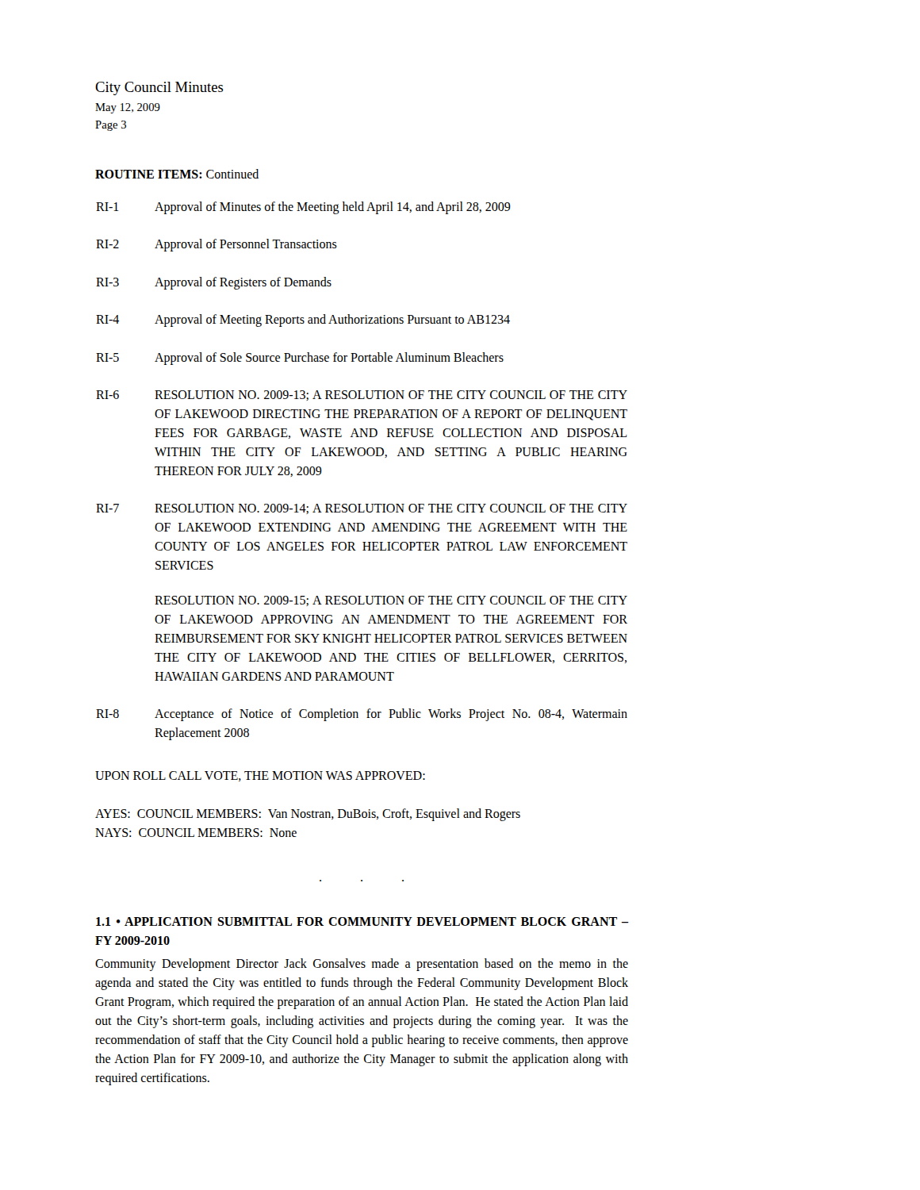City Council Minutes
May 12, 2009
Page 3
ROUTINE ITEMS:
Continued
| RI-1 | Approval of Minutes of the Meeting held April 14, and April 28, 2009 |
| RI-2 | Approval of Personnel Transactions |
| RI-3 | Approval of Registers of Demands |
| RI-4 | Approval of Meeting Reports and Authorizations Pursuant to AB1234 |
| RI-5 | Approval of Sole Source Purchase for Portable Aluminum Bleachers |
| RI-6 | RESOLUTION NO. 2009-13; A RESOLUTION OF THE CITY COUNCIL OF THE CITY OF LAKEWOOD DIRECTING THE PREPARATION OF A REPORT OF DELINQUENT FEES FOR GARBAGE, WASTE AND REFUSE COLLECTION AND DISPOSAL WITHIN THE CITY OF LAKEWOOD, AND SETTING A PUBLIC HEARING THEREON FOR JULY 28, 2009 |
| RI-7 | RESOLUTION NO. 2009-14; A RESOLUTION OF THE CITY COUNCIL OF THE CITY OF LAKEWOOD EXTENDING AND AMENDING THE AGREEMENT WITH THE COUNTY OF LOS ANGELES FOR HELICOPTER PATROL LAW ENFORCEMENT SERVICES RESOLUTION NO. 2009-15; A RESOLUTION OF THE CITY COUNCIL OF THE CITY OF LAKEWOOD APPROVING AN AMENDMENT TO THE AGREEMENT FOR REIMBURSEMENT FOR SKY KNIGHT HELICOPTER PATROL SERVICES BETWEEN THE CITY OF LAKEWOOD AND THE CITIES OF BELLFLOWER, CERRITOS, HAWAIIAN GARDENS AND PARAMOUNT |
| RI-8 | Acceptance of Notice of Completion for Public Works Project No. 08-4, Watermain Replacement 2008 |
UPON ROLL CALL VOTE, THE MOTION WAS APPROVED:
AYES: COUNCIL MEMBERS: Van Nostran, DuBois, Croft, Esquivel and Rogers
NAYS: COUNCIL MEMBERS: None
...
1.1 • APPLICATION SUBMITTAL FOR COMMUNITY DEVELOPMENT BLOCK GRANT – FY 2009-2010
Community Development Director Jack Gonsalves made a presentation based on the memo in the agenda and stated the City was entitled to funds through the Federal Community Development Block Grant Program, which required the preparation of an annual Action Plan. He stated the Action Plan laid out the City’s short-term goals, including activities and projects during the coming year. It was the recommendation of staff that the City Council hold a public hearing to receive comments, then approve the Action Plan for FY 2009-10, and authorize the City Manager to submit the application along with required certifications.